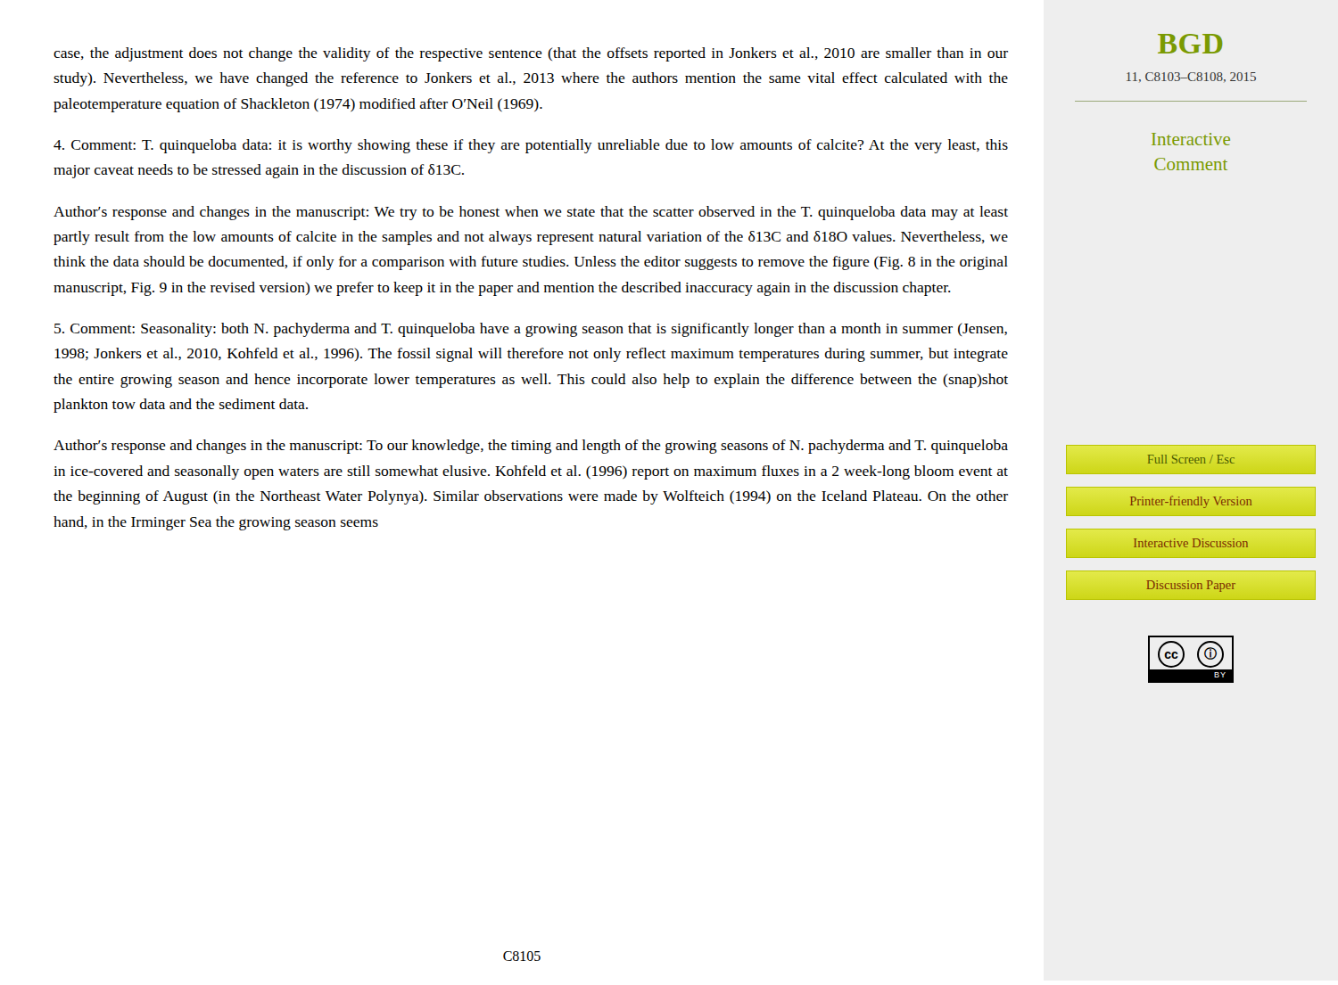case, the adjustment does not change the validity of the respective sentence (that the offsets reported in Jonkers et al., 2010 are smaller than in our study). Nevertheless, we have changed the reference to Jonkers et al., 2013 where the authors mention the same vital effect calculated with the paleotemperature equation of Shackleton (1974) modified after O′Neil (1969).
4. Comment: T. quinqueloba data: it is worthy showing these if they are potentially unreliable due to low amounts of calcite? At the very least, this major caveat needs to be stressed again in the discussion of δ13C.
Author′s response and changes in the manuscript: We try to be honest when we state that the scatter observed in the T. quinqueloba data may at least partly result from the low amounts of calcite in the samples and not always represent natural variation of the δ13C and δ18O values. Nevertheless, we think the data should be documented, if only for a comparison with future studies. Unless the editor suggests to remove the figure (Fig. 8 in the original manuscript, Fig. 9 in the revised version) we prefer to keep it in the paper and mention the described inaccuracy again in the discussion chapter.
5. Comment: Seasonality: both N. pachyderma and T. quinqueloba have a growing season that is significantly longer than a month in summer (Jensen, 1998; Jonkers et al., 2010, Kohfeld et al., 1996). The fossil signal will therefore not only reflect maximum temperatures during summer, but integrate the entire growing season and hence incorporate lower temperatures as well. This could also help to explain the difference between the (snap)shot plankton tow data and the sediment data.
Author′s response and changes in the manuscript: To our knowledge, the timing and length of the growing seasons of N. pachyderma and T. quinqueloba in ice-covered and seasonally open waters are still somewhat elusive. Kohfeld et al. (1996) report on maximum fluxes in a 2 week-long bloom event at the beginning of August (in the Northeast Water Polynya). Similar observations were made by Wolfteich (1994) on the Iceland Plateau. On the other hand, in the Irminger Sea the growing season seems
C8105
BGD
11, C8103–C8108, 2015
Interactive
Comment
Full Screen / Esc Printer-friendly Version Interactive Discussion Discussion Paper
cc
ⓘ
BY